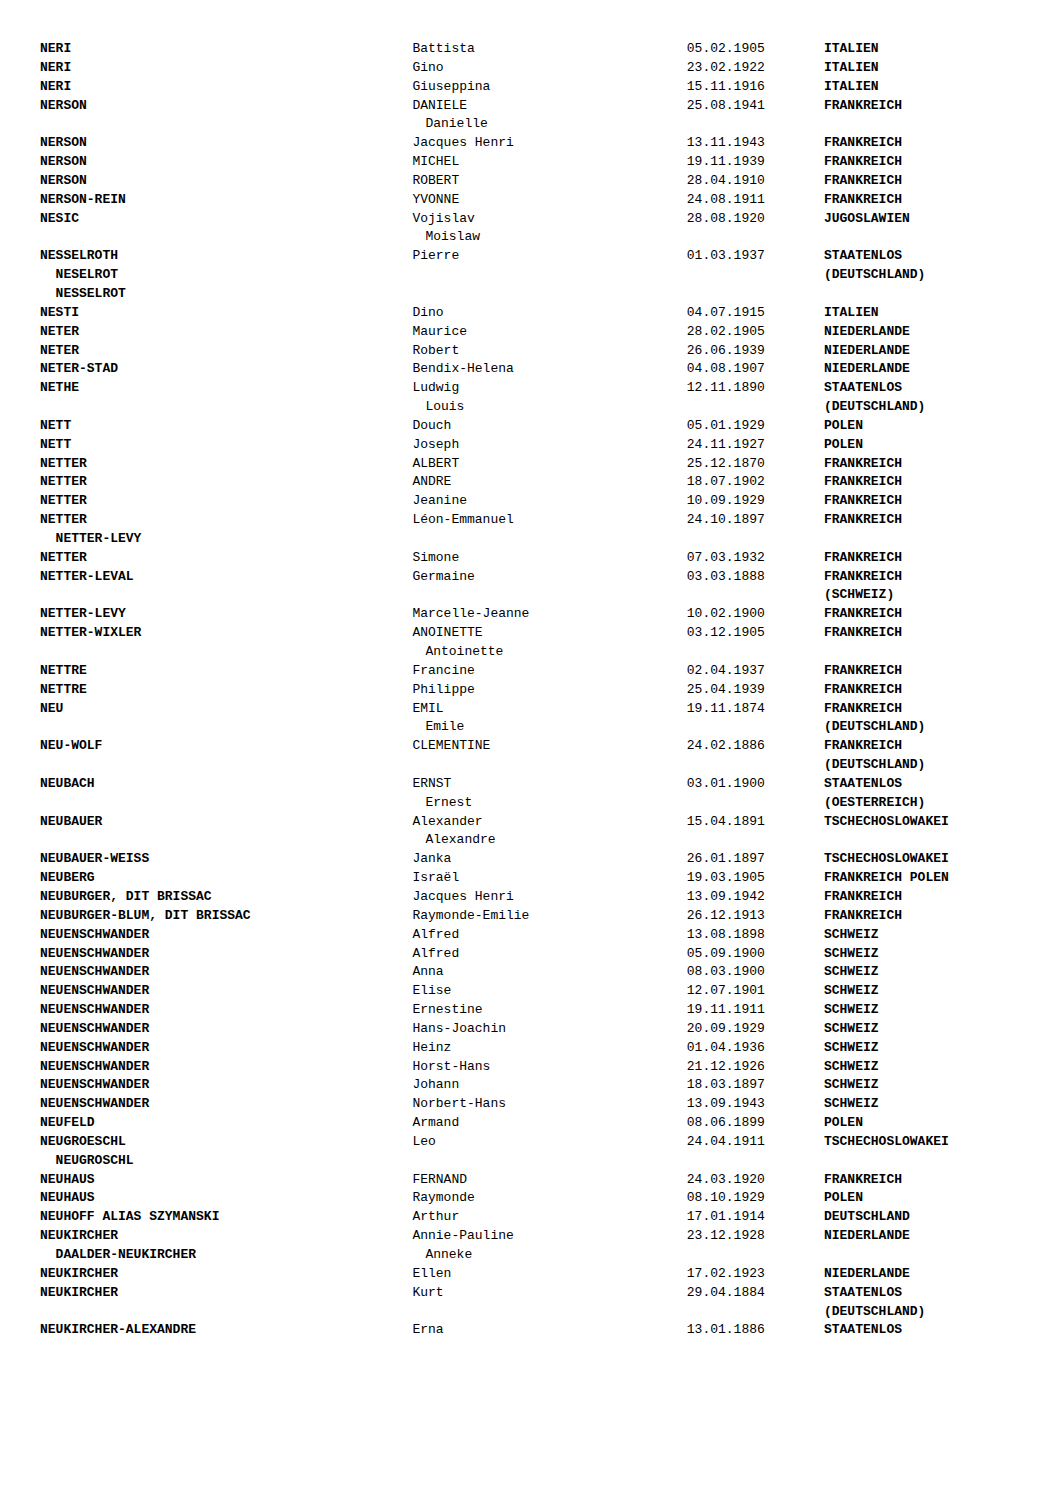| NERI | Battista | 05.02.1905 | ITALIEN |
| NERI | Gino | 23.02.1922 | ITALIEN |
| NERI | Giuseppina | 15.11.1916 | ITALIEN |
| NERSON | DANIELE | 25.08.1941 | FRANKREICH |
| | Danielle | | |
| NERSON | Jacques Henri | 13.11.1943 | FRANKREICH |
| NERSON | MICHEL | 19.11.1939 | FRANKREICH |
| NERSON | ROBERT | 28.04.1910 | FRANKREICH |
| NERSON-REIN | YVONNE | 24.08.1911 | FRANKREICH |
| NESIC | Vojislav | 28.08.1920 | JUGOSLAWIEN |
| | Moislaw | | |
| NESSELROTH | Pierre | 01.03.1937 | STAATENLOS |
| NESELROT | | | (DEUTSCHLAND) |
| NESSELROT | | | |
| NESTI | Dino | 04.07.1915 | ITALIEN |
| NETER | Maurice | 28.02.1905 | NIEDERLANDE |
| NETER | Robert | 26.06.1939 | NIEDERLANDE |
| NETER-STAD | Bendix-Helena | 04.08.1907 | NIEDERLANDE |
| NETHE | Ludwig | 12.11.1890 | STAATENLOS |
| | Louis | | (DEUTSCHLAND) |
| NETT | Douch | 05.01.1929 | POLEN |
| NETT | Joseph | 24.11.1927 | POLEN |
| NETTER | ALBERT | 25.12.1870 | FRANKREICH |
| NETTER | ANDRE | 18.07.1902 | FRANKREICH |
| NETTER | Jeanine | 10.09.1929 | FRANKREICH |
| NETTER | Léon-Emmanuel | 24.10.1897 | FRANKREICH |
| NETTER-LEVY | | | |
| NETTER | Simone | 07.03.1932 | FRANKREICH |
| NETTER-LEVAL | Germaine | 03.03.1888 | FRANKREICH |
| | | | (SCHWEIZ) |
| NETTER-LEVY | Marcelle-Jeanne | 10.02.1900 | FRANKREICH |
| NETTER-WIXLER | ANOINETTE | 03.12.1905 | FRANKREICH |
| | Antoinette | | |
| NETTRE | Francine | 02.04.1937 | FRANKREICH |
| NETTRE | Philippe | 25.04.1939 | FRANKREICH |
| NEU | EMIL | 19.11.1874 | FRANKREICH |
| | Emile | | (DEUTSCHLAND) |
| NEU-WOLF | CLEMENTINE | 24.02.1886 | FRANKREICH |
| | | | (DEUTSCHLAND) |
| NEUBACH | ERNST | 03.01.1900 | STAATENLOS |
| | Ernest | | (OESTERREICH) |
| NEUBAUER | Alexander | 15.04.1891 | TSCHECHOSLOWAKEI |
| | Alexandre | | |
| NEUBAUER-WEISS | Janka | 26.01.1897 | TSCHECHOSLOWAKEI |
| NEUBERG | Israël | 19.03.1905 | FRANKREICH POLEN |
| NEUBURGER, DIT BRISSAC | Jacques Henri | 13.09.1942 | FRANKREICH |
| NEUBURGER-BLUM, DIT BRISSAC | Raymonde-Emilie | 26.12.1913 | FRANKREICH |
| NEUENSCHWANDER | Alfred | 13.08.1898 | SCHWEIZ |
| NEUENSCHWANDER | Alfred | 05.09.1900 | SCHWEIZ |
| NEUENSCHWANDER | Anna | 08.03.1900 | SCHWEIZ |
| NEUENSCHWANDER | Elise | 12.07.1901 | SCHWEIZ |
| NEUENSCHWANDER | Ernestine | 19.11.1911 | SCHWEIZ |
| NEUENSCHWANDER | Hans-Joachin | 20.09.1929 | SCHWEIZ |
| NEUENSCHWANDER | Heinz | 01.04.1936 | SCHWEIZ |
| NEUENSCHWANDER | Horst-Hans | 21.12.1926 | SCHWEIZ |
| NEUENSCHWANDER | Johann | 18.03.1897 | SCHWEIZ |
| NEUENSCHWANDER | Norbert-Hans | 13.09.1943 | SCHWEIZ |
| NEUFELD | Armand | 08.06.1899 | POLEN |
| NEUGROESCHL | Leo | 24.04.1911 | TSCHECHOSLOWAKEI |
| NEUGROSCHL | | | |
| NEUHAUS | FERNAND | 24.03.1920 | FRANKREICH |
| NEUHAUS | Raymonde | 08.10.1929 | POLEN |
| NEUHOFF ALIAS SZYMANSKI | Arthur | 17.01.1914 | DEUTSCHLAND |
| NEUKIRCHER | Annie-Pauline | 23.12.1928 | NIEDERLANDE |
| DAALDER-NEUKIRCHER | Anneke | | |
| NEUKIRCHER | Ellen | 17.02.1923 | NIEDERLANDE |
| NEUKIRCHER | Kurt | 29.04.1884 | STAATENLOS |
| | | | (DEUTSCHLAND) |
| NEUKIRCHER-ALEXANDRE | Erna | 13.01.1886 | STAATENLOS |